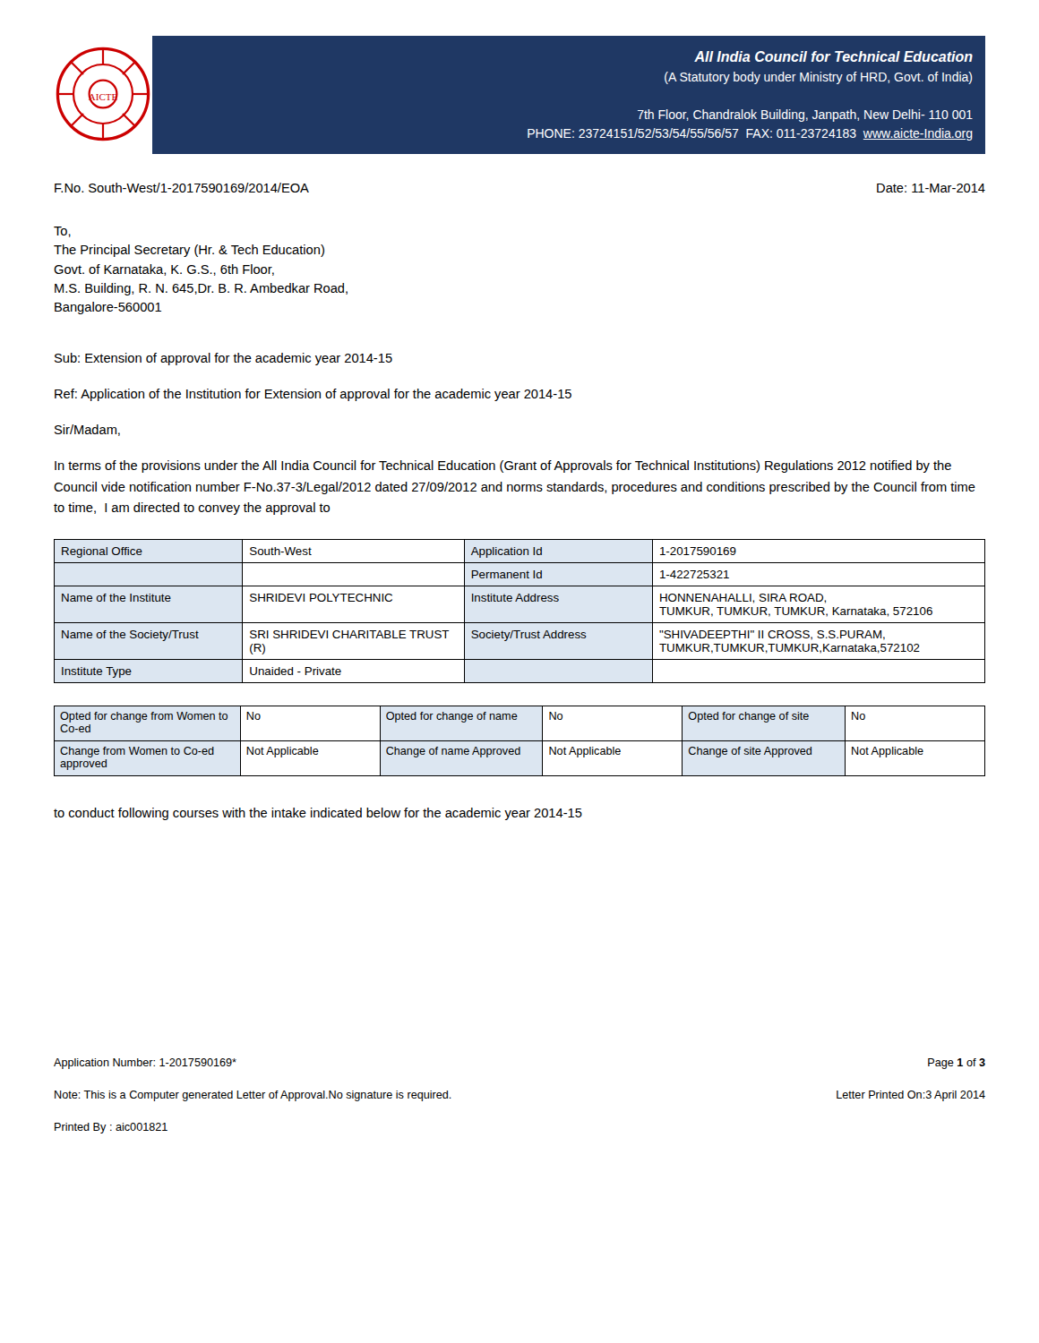All India Council for Technical Education
(A Statutory body under Ministry of HRD, Govt. of India)
7th Floor, Chandralok Building, Janpath, New Delhi- 110 001
PHONE: 23724151/52/53/54/55/56/57 FAX: 011-23724183 www.aicte-India.org
F.No. South-West/1-2017590169/2014/EOA
Date: 11-Mar-2014
To,
The Principal Secretary (Hr. & Tech Education)
Govt. of Karnataka, K. G.S., 6th Floor,
M.S. Building, R. N. 645,Dr. B. R. Ambedkar Road,
Bangalore-560001
Sub: Extension of approval for the academic year 2014-15
Ref: Application of the Institution for Extension of approval for the academic year 2014-15
Sir/Madam,
In terms of the provisions under the All India Council for Technical Education (Grant of Approvals for Technical Institutions) Regulations 2012 notified by the Council vide notification number F-No.37-3/Legal/2012 dated 27/09/2012 and norms standards, procedures and conditions prescribed by the Council from time to time, I am directed to convey the approval to
| Regional Office | South-West | Application Id | 1-2017590169 |
| | | Permanent Id | 1-422725321 |
| Name of the Institute | SHRIDEVI POLYTECHNIC | Institute Address | HONNENAHALLI, SIRA ROAD, TUMKUR, TUMKUR, TUMKUR, Karnataka, 572106 |
| Name of the Society/Trust | SRI SHRIDEVI CHARITABLE TRUST (R) | Society/Trust Address | "SHIVADEEPTHI" II CROSS, S.S.PURAM, TUMKUR,TUMKUR,TUMKUR,Karnataka,572102 |
| Institute Type | Unaided - Private | | |
| Opted for change from Women to Co-ed | No | Opted for change of name | No | Opted for change of site | No |
| Change from Women to Co-ed approved | Not Applicable | Change of name Approved | Not Applicable | Change of site Approved | Not Applicable |
to conduct following courses with the intake indicated below for the academic year 2014-15
Application Number: 1-2017590169*
Page 1 of 3
Note: This is a Computer generated Letter of Approval.No signature is required.
Letter Printed On:3 April 2014
Printed By : aic001821